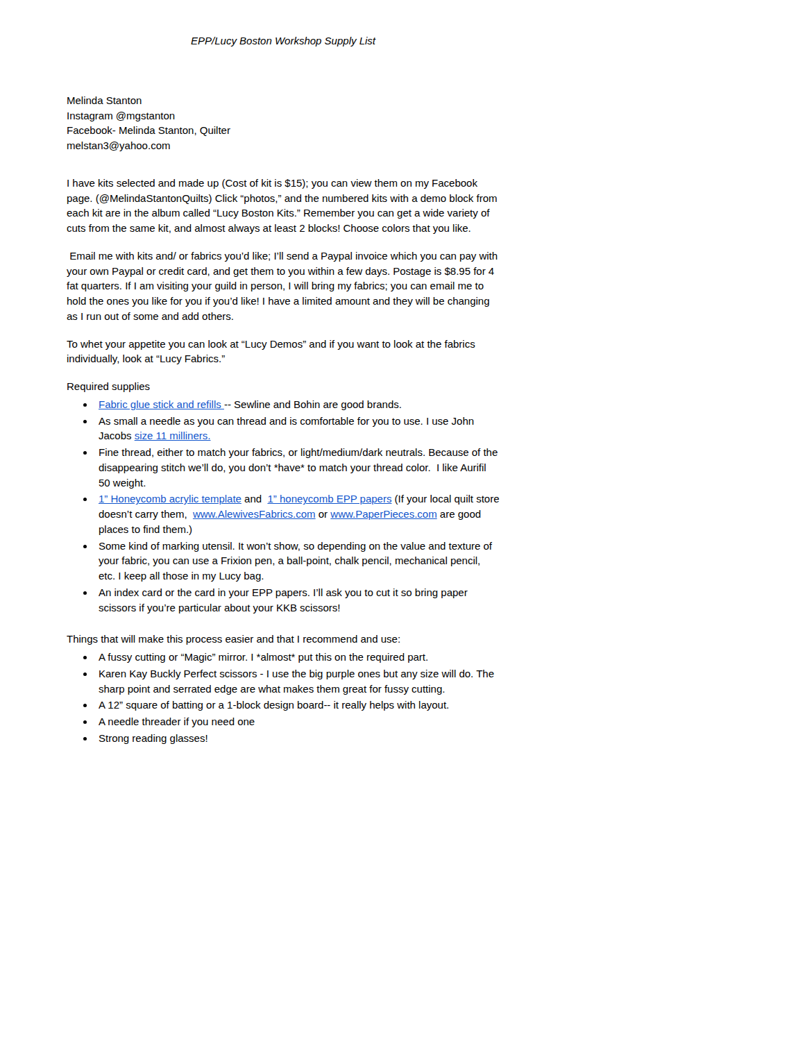EPP/Lucy Boston Workshop Supply List
Melinda Stanton Instagram @mgstanton Facebook- Melinda Stanton, Quilter melstan3@yahoo.com
I have kits selected and made up (Cost of kit is $15); you can view them on my Facebook page. (@MelindaStantonQuilts) Click “photos,” and the numbered kits with a demo block from each kit are in the album called “Lucy Boston Kits.” Remember you can get a wide variety of cuts from the same kit, and almost always at least 2 blocks! Choose colors that you like.
Email me with kits and/ or fabrics you’d like; I’ll send a Paypal invoice which you can pay with your own Paypal or credit card, and get them to you within a few days. Postage is $8.95 for 4 fat quarters. If I am visiting your guild in person, I will bring my fabrics; you can email me to hold the ones you like for you if you’d like! I have a limited amount and they will be changing as I run out of some and add others.
To whet your appetite you can look at “Lucy Demos” and if you want to look at the fabrics individually, look at “Lucy Fabrics.”
Required supplies
Fabric glue stick and refills -- Sewline and Bohin are good brands.
As small a needle as you can thread and is comfortable for you to use. I use John Jacobs size 11 milliners.
Fine thread, either to match your fabrics, or light/medium/dark neutrals. Because of the disappearing stitch we’ll do, you don’t *have* to match your thread color. I like Aurifil 50 weight.
1” Honeycomb acrylic template and 1” honeycomb EPP papers (If your local quilt store doesn’t carry them, www.AlewivesFabrics.com or www.PaperPieces.com are good places to find them.)
Some kind of marking utensil. It won’t show, so depending on the value and texture of your fabric, you can use a Frixion pen, a ball-point, chalk pencil, mechanical pencil, etc. I keep all those in my Lucy bag.
An index card or the card in your EPP papers. I’ll ask you to cut it so bring paper scissors if you’re particular about your KKB scissors!
Things that will make this process easier and that I recommend and use:
A fussy cutting or “Magic” mirror. I *almost* put this on the required part.
Karen Kay Buckly Perfect scissors - I use the big purple ones but any size will do. The sharp point and serrated edge are what makes them great for fussy cutting.
A 12” square of batting or a 1-block design board-- it really helps with layout.
A needle threader if you need one
Strong reading glasses!